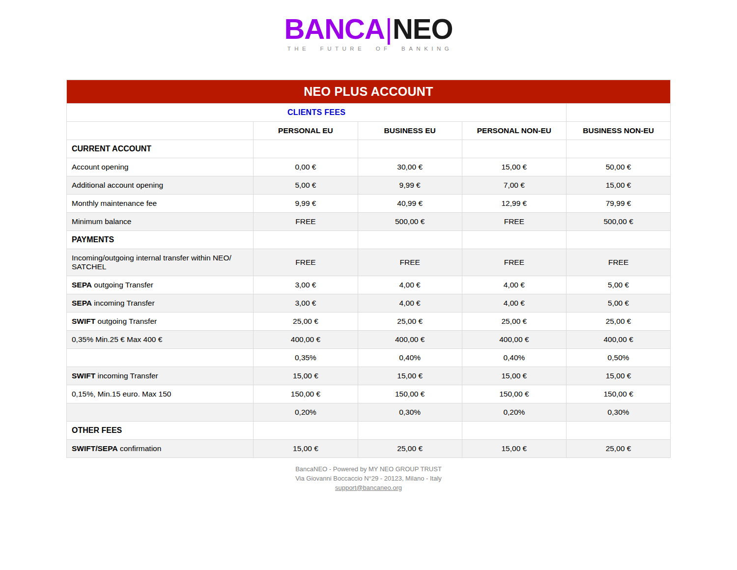BANCA|NEO
THE FUTURE OF BANKING
| NEO PLUS ACCOUNT |
| CLIENTS FEES | |
| | PERSONAL EU | BUSINESS EU | PERSONAL NON-EU | BUSINESS NON-EU |
| CURRENT ACCOUNT | | | | |
| Account opening | 0,00 € | 30,00 € | 15,00 € | 50,00 € |
| Additional account opening | 5,00 € | 9,99 € | 7,00 € | 15,00 € |
| Monthly maintenance fee | 9,99 € | 40,99 € | 12,99 € | 79,99 € |
| Minimum balance | FREE | 500,00 € | FREE | 500,00 € |
| PAYMENTS | | | | |
| Incoming/outgoing internal transfer within NEO/ SATCHEL | FREE | FREE | FREE | FREE |
| SEPA outgoing Transfer | 3,00 € | 4,00 € | 4,00 € | 5,00 € |
| SEPA incoming Transfer | 3,00 € | 4,00 € | 4,00 € | 5,00 € |
| SWIFT outgoing Transfer | 25,00 € | 25,00 € | 25,00 € | 25,00 € |
| 0,35% Min.25 € Max 400 € | 400,00 € | 400,00 € | 400,00 € | 400,00 € |
| | 0,35% | 0,40% | 0,40% | 0,50% |
| SWIFT incoming Transfer | 15,00 € | 15,00 € | 15,00 € | 15,00 € |
| 0,15%, Min.15 euro. Max 150 | 150,00 € | 150,00 € | 150,00 € | 150,00 € |
| | 0,20% | 0,30% | 0,20% | 0,30% |
| OTHER FEES | | | | |
| SWIFT/SEPA confirmation | 15,00 € | 25,00 € | 15,00 € | 25,00 € |
BancaNEO - Powered by MY NEO GROUP TRUST
Via Giovanni Boccaccio N°29 - 20123, Milano - Italy
support@bancaneo.org